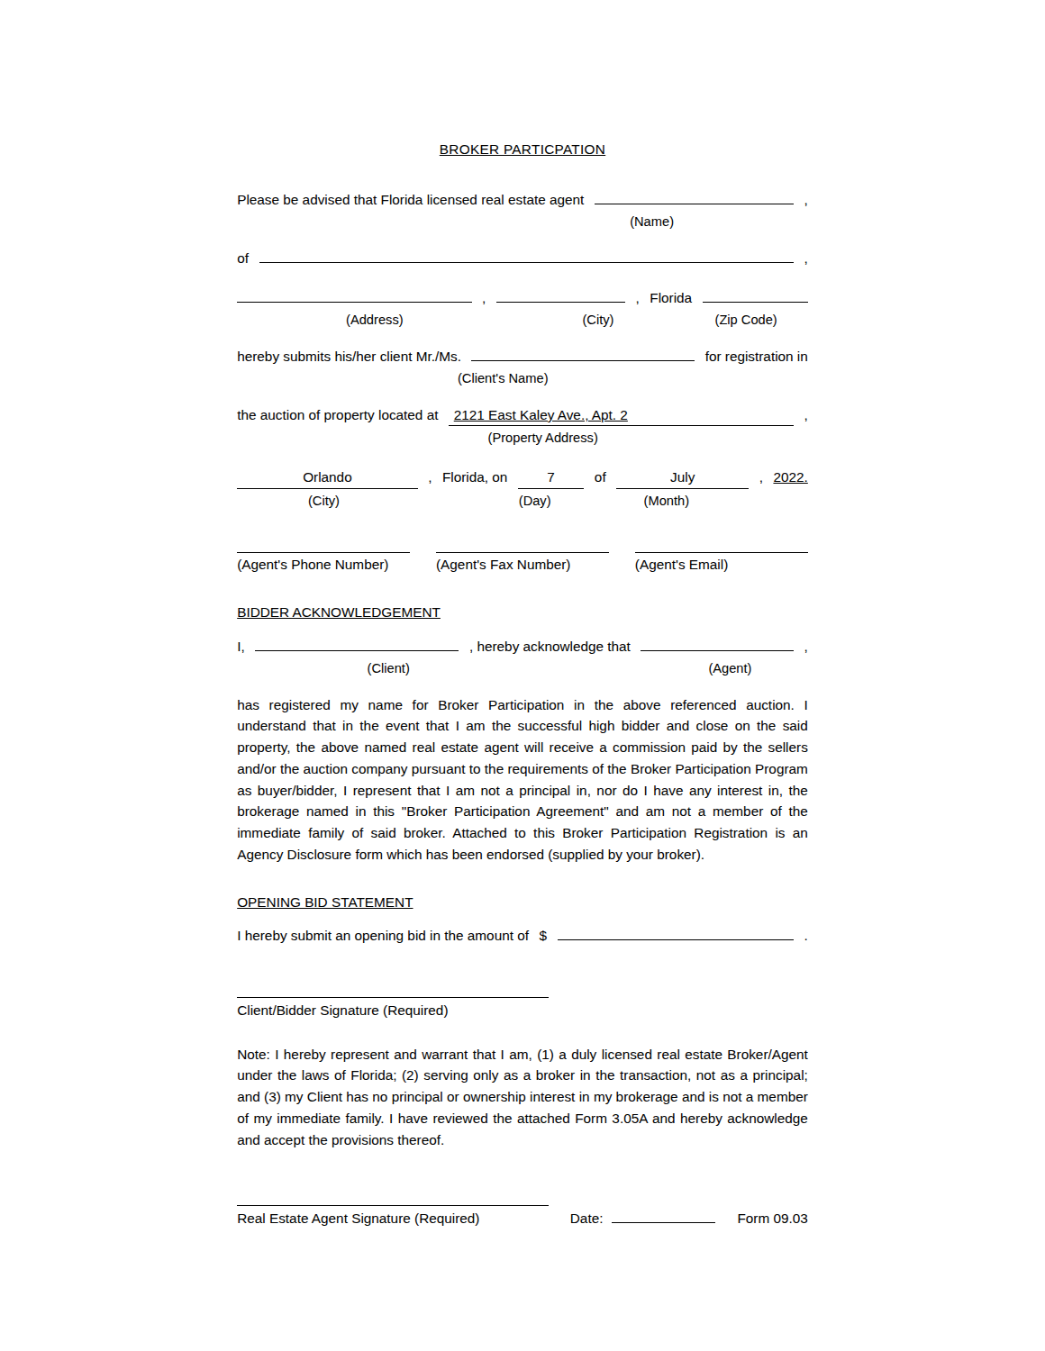BROKER PARTICPATION
Please be advised that Florida licensed real estate agent ,
(Name)
of ,
, , Florida
(Address) (City) (Zip Code)
hereby submits his/her client Mr./Ms. for registration in
(Client's Name)
the auction of property located at 2121 East Kaley Ave., Apt. 2 ,
(Property Address)
Orlando , Florida, on 7 of July , 2022.
(City) (Day) (Month)
(Agent's Phone Number)
(Agent's Fax Number)
(Agent's Email)
BIDDER ACKNOWLEDGEMENT
I, , hereby acknowledge that ,
(Client) (Agent)
has registered my name for Broker Participation in the above referenced auction. I understand that in the event that I am the successful high bidder and close on the said property, the above named real estate agent will receive a commission paid by the sellers and/or the auction company pursuant to the requirements of the Broker Participation Program as buyer/bidder, I represent that I am not a principal in, nor do I have any interest in, the brokerage named in this "Broker Participation Agreement" and am not a member of the immediate family of said broker. Attached to this Broker Participation Registration is an Agency Disclosure form which has been endorsed (supplied by your broker).
OPENING BID STATEMENT
I hereby submit an opening bid in the amount of $ .
Client/Bidder Signature (Required)
Note: I hereby represent and warrant that I am, (1) a duly licensed real estate Broker/Agent under the laws of Florida; (2) serving only as a broker in the transaction, not as a principal; and (3) my Client has no principal or ownership interest in my brokerage and is not a member of my immediate family. I have reviewed the attached Form 3.05A and hereby acknowledge and accept the provisions thereof.
Real Estate Agent Signature (Required)
Date:
Form 09.03